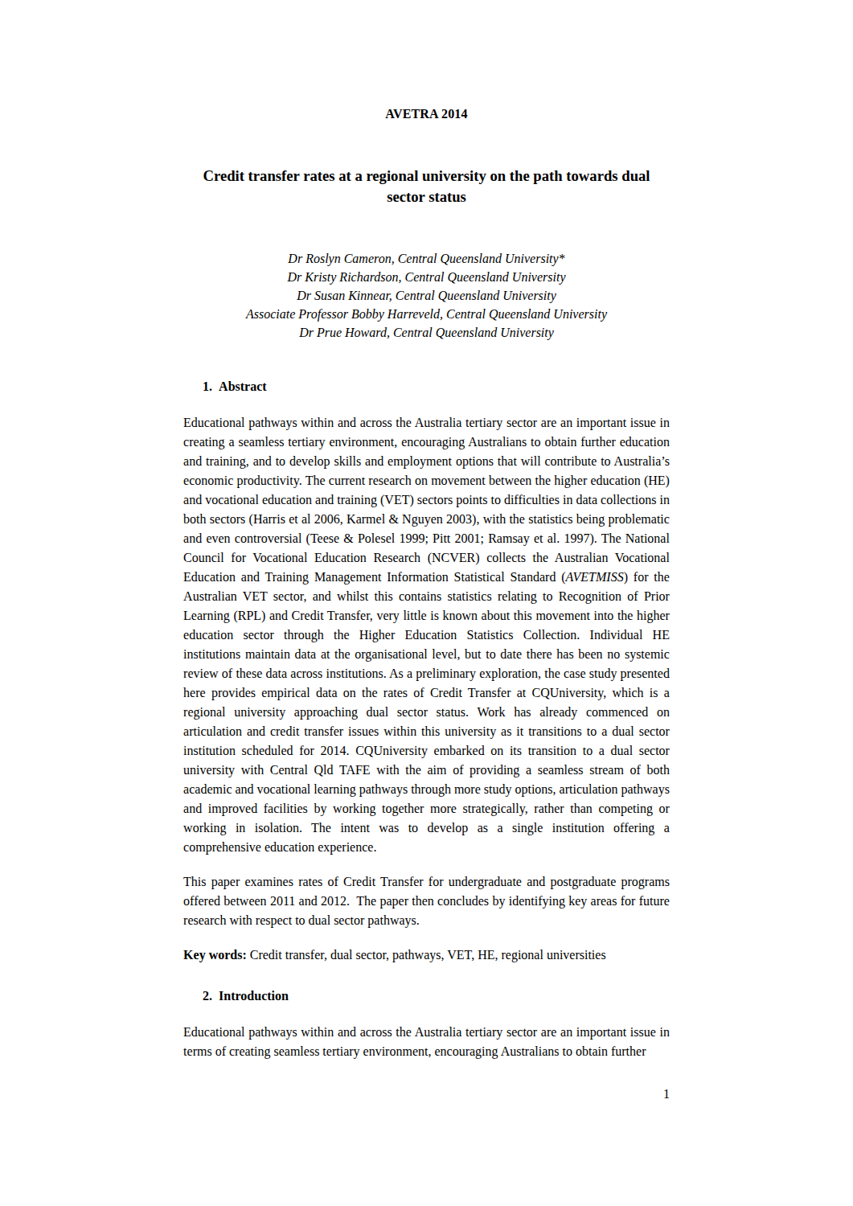AVETRA 2014
Credit transfer rates at a regional university on the path towards dual
sector status
Dr Roslyn Cameron, Central Queensland University*
Dr Kristy Richardson, Central Queensland University
Dr Susan Kinnear, Central Queensland University
Associate Professor Bobby Harreveld, Central Queensland University
Dr Prue Howard, Central Queensland University
1. Abstract
Educational pathways within and across the Australia tertiary sector are an important issue in creating a seamless tertiary environment, encouraging Australians to obtain further education and training, and to develop skills and employment options that will contribute to Australia’s economic productivity. The current research on movement between the higher education (HE) and vocational education and training (VET) sectors points to difficulties in data collections in both sectors (Harris et al 2006, Karmel & Nguyen 2003), with the statistics being problematic and even controversial (Teese & Polesel 1999; Pitt 2001; Ramsay et al. 1997). The National Council for Vocational Education Research (NCVER) collects the Australian Vocational Education and Training Management Information Statistical Standard (AVETMISS) for the Australian VET sector, and whilst this contains statistics relating to Recognition of Prior Learning (RPL) and Credit Transfer, very little is known about this movement into the higher education sector through the Higher Education Statistics Collection. Individual HE institutions maintain data at the organisational level, but to date there has been no systemic review of these data across institutions. As a preliminary exploration, the case study presented here provides empirical data on the rates of Credit Transfer at CQUniversity, which is a regional university approaching dual sector status. Work has already commenced on articulation and credit transfer issues within this university as it transitions to a dual sector institution scheduled for 2014. CQUniversity embarked on its transition to a dual sector university with Central Qld TAFE with the aim of providing a seamless stream of both academic and vocational learning pathways through more study options, articulation pathways and improved facilities by working together more strategically, rather than competing or working in isolation. The intent was to develop as a single institution offering a comprehensive education experience.
This paper examines rates of Credit Transfer for undergraduate and postgraduate programs offered between 2011 and 2012. The paper then concludes by identifying key areas for future research with respect to dual sector pathways.
Key words: Credit transfer, dual sector, pathways, VET, HE, regional universities
2. Introduction
Educational pathways within and across the Australia tertiary sector are an important issue in terms of creating seamless tertiary environment, encouraging Australians to obtain further
1